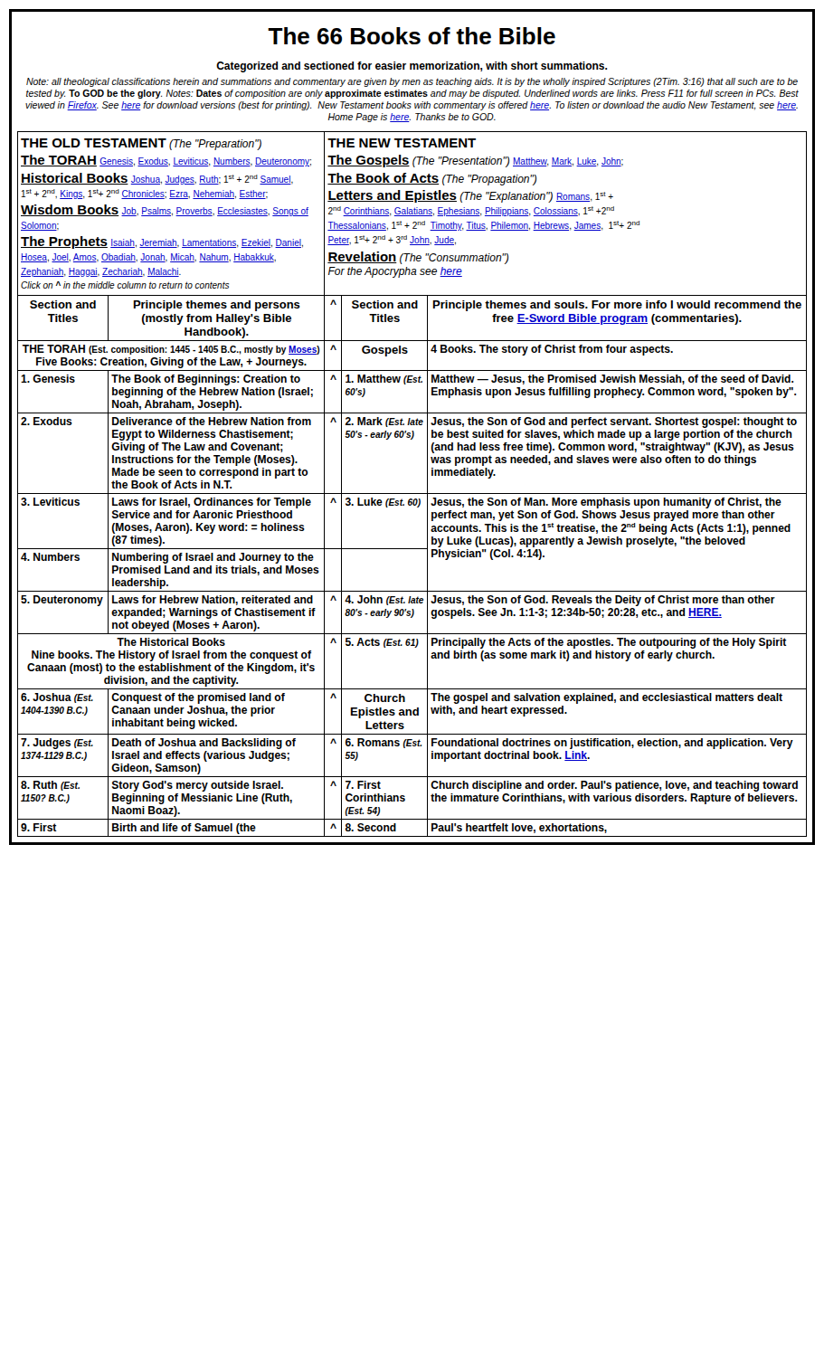The 66 Books of the Bible
Categorized and sectioned for easier memorization, with short summations.
Note: all theological classifications herein and summations and commentary are given by men as teaching aids. It is by the wholly inspired Scriptures (2Tim. 3:16) that all such are to be tested by. To GOD be the glory. Notes: Dates of composition are only approximate estimates and may be disputed. Underlined words are links. Press F11 for full screen in PCs. Best viewed in Firefox. See here for download versions (best for printing). New Testament books with commentary is offered here. To listen or download the audio New Testament, see here. Home Page is here. Thanks be to GOD.
| THE OLD TESTAMENT (The "Preparation") The TORAH Genesis , Exodus , Leviticus , Numbers , Deuteronomy ; Historical Books Joshua , Judges , Ruth ; 1 st + 2 nd Samuel , 1 st + 2 nd , Kings , 1 st + 2 nd Chronicles ; Ezra , Nehemiah , Esther ; Wisdom Books Job , Psalms , Proverbs , Ecclesiastes , Songs of Solomon ; The Prophets Isaiah , Jeremiah , Lamentations , Ezekiel , Daniel , Hosea , Joel , Amos , Obadiah , Jonah , Micah , Nahum , Habakkuk , Zephaniah , Haggai , Zechariah , Malachi . Click on ^ in the middle column to return to contents | THE NEW TESTAMENT The Gospels (The "Presentation") Matthew , Mark , Luke , John ; The Book of Acts (The "Propagation") Letters and Epistles (The "Explanation") Romans , 1 st + 2 nd Corinthians , Galatians , Ephesians , Philippians , Colossians , 1 st +2 nd Thessalonians , 1 st + 2 nd Timothy , Titus , Philemon , Hebrews , James , 1 st + 2 nd Peter , 1 st + 2 nd + 3 rd John , Jude , Revelation (The "Consummation") For the Apocrypha see here |
| Section and Titles | Principle themes and persons (mostly from Halley's Bible Handbook). | ^ | Section and Titles | Principle themes and souls. For more info I would recommend the free E-Sword Bible program (commentaries). |
| THE TORAH (Est. composition: 1445 - 1405 B.C., mostly by Moses ) Five Books: Creation, Giving of the Law, + Journeys. | ^ | Gospels | 4 Books. The story of Christ from four aspects. |
| 1. Genesis | The Book of Beginnings: Creation to beginning of the Hebrew Nation (Israel; Noah, Abraham, Joseph). | ^ | 1. Matthew (Est. 60's) | Matthew — Jesus, the Promised Jewish Messiah, of the seed of David. Emphasis upon Jesus fulfilling prophecy. Common word, "spoken by". |
| 2. Exodus | Deliverance of the Hebrew Nation from Egypt to Wilderness Chastisement; Giving of The Law and Covenant; Instructions for the Temple (Moses). Made be seen to correspond in part to the Book of Acts in N.T. | ^ | 2. Mark (Est. late 50's - early 60's) | Jesus, the Son of God and perfect servant. Shortest gospel: thought to be best suited for slaves, which made up a large portion of the church (and had less free time). Common word, "straightway" (KJV), as Jesus was prompt as needed, and slaves were also often to do things immediately. |
| 3. Leviticus | Laws for Israel, Ordinances for Temple Service and for Aaronic Priesthood (Moses, Aaron). Key word: = holiness (87 times). | ^ | 3. Luke (Est. 60) | Jesus, the Son of Man. More emphasis upon humanity of Christ, the perfect man, yet Son of God. Shows Jesus prayed more than other accounts. This is the 1 st treatise, the 2 nd being Acts (Acts 1:1), penned by Luke (Lucas), apparently a Jewish proselyte, "the beloved Physician" (Col. 4:14). |
| 4. Numbers | Numbering of Israel and Journey to the Promised Land and its trials, and Moses leadership. | | |
| 5. Deuteronomy | Laws for Hebrew Nation, reiterated and expanded; Warnings of Chastisement if not obeyed (Moses + Aaron). | ^ | 4. John (Est. late 80's - early 90's) | Jesus, the Son of God. Reveals the Deity of Christ more than other gospels. See Jn. 1:1-3; 12:34b-50; 20:28, etc., and HERE. |
| The Historical Books Nine books. The History of Israel from the conquest of Canaan (most) to the establishment of the Kingdom, it's division, and the captivity. | ^ | 5. Acts (Est. 61) | Principally the Acts of the apostles. The outpouring of the Holy Spirit and birth (as some mark it) and history of early church. |
| 6. Joshua (Est. 1404-1390 B.C.) | Conquest of the promised land of Canaan under Joshua, the prior inhabitant being wicked. | ^ | Church Epistles and Letters | The gospel and salvation explained, and ecclesiastical matters dealt with, and heart expressed. |
| 7. Judges (Est. 1374-1129 B.C.) | Death of Joshua and Backsliding of Israel and effects (various Judges; Gideon, Samson) | ^ | 6. Romans (Est. 55) | Foundational doctrines on justification, election, and application. Very important doctrinal book. Link . |
| 8. Ruth (Est. 1150? B.C.) | Story God's mercy outside Israel. Beginning of Messianic Line (Ruth, Naomi Boaz). | ^ | 7. First Corinthians (Est. 54) | Church discipline and order. Paul's patience, love, and teaching toward the immature Corinthians, with various disorders. Rapture of believers. |
| 9. First | Birth and life of Samuel (the | ^ | 8. Second | Paul's heartfelt love, exhortations, |